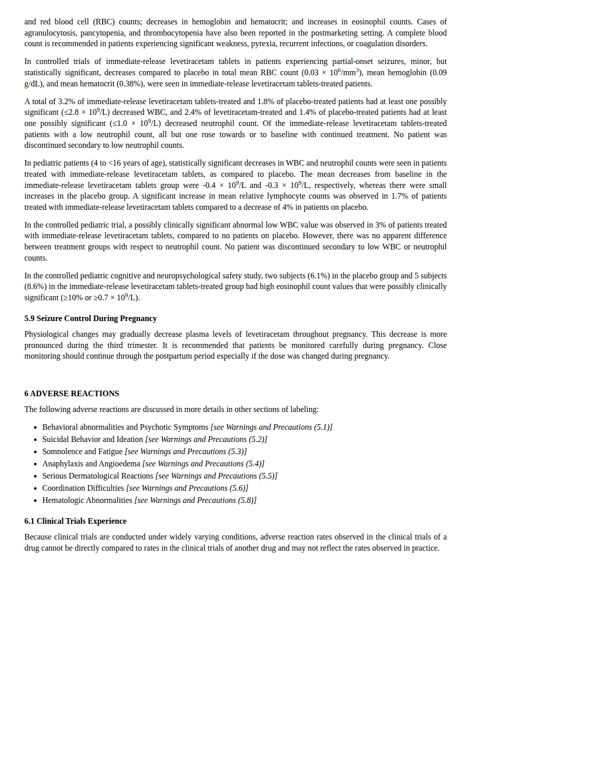and red blood cell (RBC) counts; decreases in hemoglobin and hematocrit; and increases in eosinophil counts. Cases of agranulocytosis, pancytopenia, and thrombocytopenia have also been reported in the postmarketing setting. A complete blood count is recommended in patients experiencing significant weakness, pyrexia, recurrent infections, or coagulation disorders.
In controlled trials of immediate-release levetiracetam tablets in patients experiencing partial-onset seizures, minor, but statistically significant, decreases compared to placebo in total mean RBC count (0.03 × 106/mm3), mean hemoglobin (0.09 g/dL), and mean hematocrit (0.38%), were seen in immediate-release levetiracetam tablets-treated patients.
A total of 3.2% of immediate-release levetiracetam tablets-treated and 1.8% of placebo-treated patients had at least one possibly significant (≤2.8 × 109/L) decreased WBC, and 2.4% of levetiracetam-treated and 1.4% of placebo-treated patients had at least one possibly significant (≤1.0 × 109/L) decreased neutrophil count. Of the immediate-release levetiracetam tablets-treated patients with a low neutrophil count, all but one rose towards or to baseline with continued treatment. No patient was discontinued secondary to low neutrophil counts.
In pediatric patients (4 to <16 years of age), statistically significant decreases in WBC and neutrophil counts were seen in patients treated with immediate-release levetiracetam tablets, as compared to placebo. The mean decreases from baseline in the immediate-release levetiracetam tablets group were -0.4 × 109/L and -0.3 × 109/L, respectively, whereas there were small increases in the placebo group. A significant increase in mean relative lymphocyte counts was observed in 1.7% of patients treated with immediate-release levetiracetam tablets compared to a decrease of 4% in patients on placebo.
In the controlled pediatric trial, a possibly clinically significant abnormal low WBC value was observed in 3% of patients treated with immediate-release levetiracetam tablets, compared to no patients on placebo. However, there was no apparent difference between treatment groups with respect to neutrophil count. No patient was discontinued secondary to low WBC or neutrophil counts.
In the controlled pediatric cognitive and neuropsychological safety study, two subjects (6.1%) in the placebo group and 5 subjects (8.6%) in the immediate-release levetiracetam tablets-treated group had high eosinophil count values that were possibly clinically significant (≥10% or ≥0.7 × 109/L).
5.9 Seizure Control During Pregnancy
Physiological changes may gradually decrease plasma levels of levetiracetam throughout pregnancy. This decrease is more pronounced during the third trimester. It is recommended that patients be monitored carefully during pregnancy. Close monitoring should continue through the postpartum period especially if the dose was changed during pregnancy.
6 ADVERSE REACTIONS
The following adverse reactions are discussed in more details in other sections of labeling:
Behavioral abnormalities and Psychotic Symptoms [see Warnings and Precautions (5.1)]
Suicidal Behavior and Ideation [see Warnings and Precautions (5.2)]
Somnolence and Fatigue [see Warnings and Precautions (5.3)]
Anaphylaxis and Angioedema [see Warnings and Precautions (5.4)]
Serious Dermatological Reactions [see Warnings and Precautions (5.5)]
Coordination Difficulties [see Warnings and Precautions (5.6)]
Hematologic Abnormalities [see Warnings and Precautions (5.8)]
6.1 Clinical Trials Experience
Because clinical trials are conducted under widely varying conditions, adverse reaction rates observed in the clinical trials of a drug cannot be directly compared to rates in the clinical trials of another drug and may not reflect the rates observed in practice.